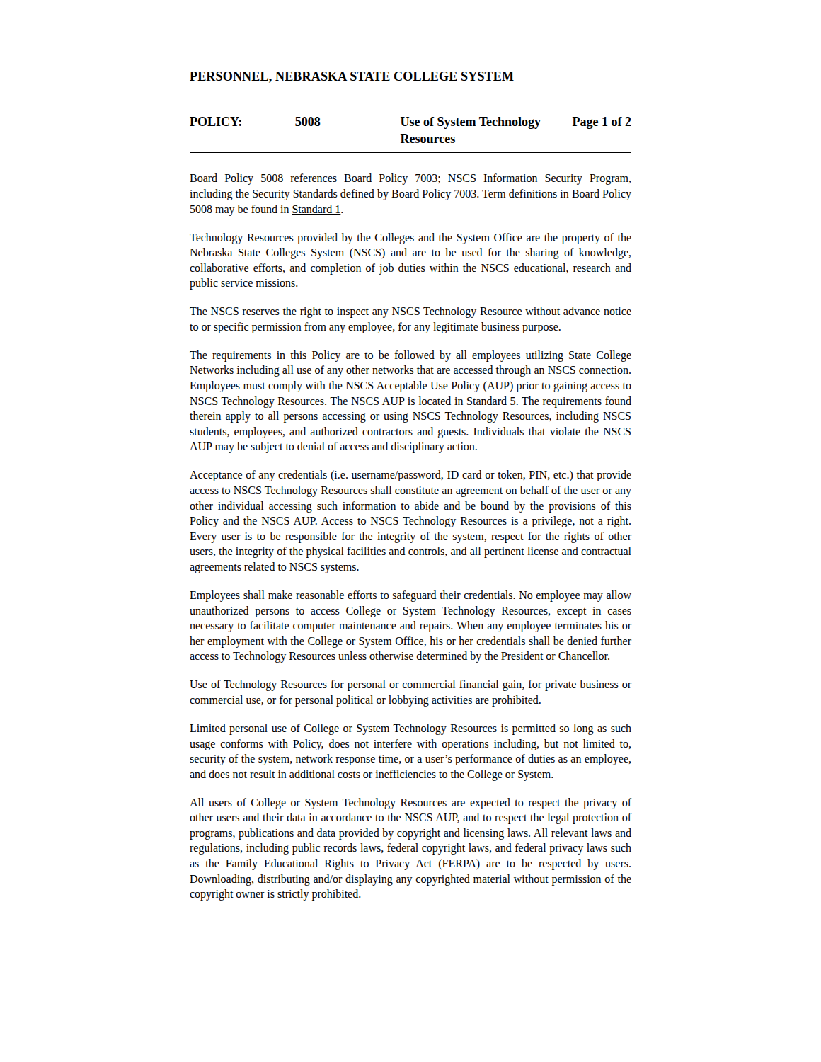PERSONNEL, NEBRASKA STATE COLLEGE SYSTEM
POLICY: 5008 Use of System Technology Resources Page 1 of 2
Board Policy 5008 references Board Policy 7003; NSCS Information Security Program, including the Security Standards defined by Board Policy 7003. Term definitions in Board Policy 5008 may be found in Standard 1.
Technology Resources provided by the Colleges and the System Office are the property of the Nebraska State Colleges System (NSCS) and are to be used for the sharing of knowledge, collaborative efforts, and completion of job duties within the NSCS educational, research and public service missions.
The NSCS reserves the right to inspect any NSCS Technology Resource without advance notice to or specific permission from any employee, for any legitimate business purpose.
The requirements in this Policy are to be followed by all employees utilizing State College Networks including all use of any other networks that are accessed through an NSCS connection. Employees must comply with the NSCS Acceptable Use Policy (AUP) prior to gaining access to NSCS Technology Resources. The NSCS AUP is located in Standard 5. The requirements found therein apply to all persons accessing or using NSCS Technology Resources, including NSCS students, employees, and authorized contractors and guests. Individuals that violate the NSCS AUP may be subject to denial of access and disciplinary action.
Acceptance of any credentials (i.e. username/password, ID card or token, PIN, etc.) that provide access to NSCS Technology Resources shall constitute an agreement on behalf of the user or any other individual accessing such information to abide and be bound by the provisions of this Policy and the NSCS AUP. Access to NSCS Technology Resources is a privilege, not a right. Every user is to be responsible for the integrity of the system, respect for the rights of other users, the integrity of the physical facilities and controls, and all pertinent license and contractual agreements related to NSCS systems.
Employees shall make reasonable efforts to safeguard their credentials. No employee may allow unauthorized persons to access College or System Technology Resources, except in cases necessary to facilitate computer maintenance and repairs. When any employee terminates his or her employment with the College or System Office, his or her credentials shall be denied further access to Technology Resources unless otherwise determined by the President or Chancellor.
Use of Technology Resources for personal or commercial financial gain, for private business or commercial use, or for personal political or lobbying activities are prohibited.
Limited personal use of College or System Technology Resources is permitted so long as such usage conforms with Policy, does not interfere with operations including, but not limited to, security of the system, network response time, or a user’s performance of duties as an employee, and does not result in additional costs or inefficiencies to the College or System.
All users of College or System Technology Resources are expected to respect the privacy of other users and their data in accordance to the NSCS AUP, and to respect the legal protection of programs, publications and data provided by copyright and licensing laws. All relevant laws and regulations, including public records laws, federal copyright laws, and federal privacy laws such as the Family Educational Rights to Privacy Act (FERPA) are to be respected by users. Downloading, distributing and/or displaying any copyrighted material without permission of the copyright owner is strictly prohibited.